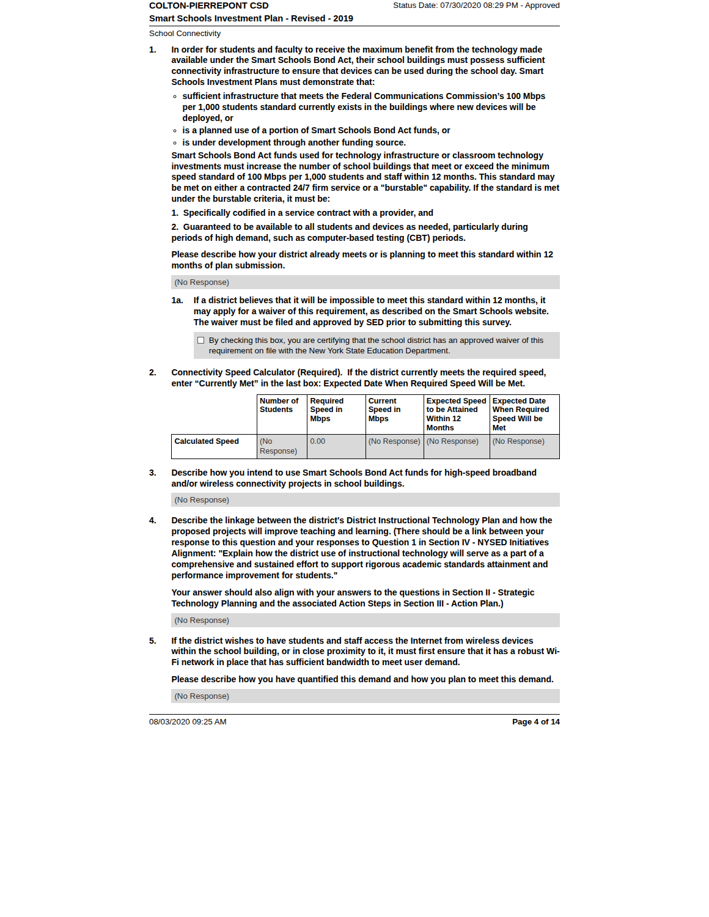COLTON-PIERREPONT CSD
Status Date: 07/30/2020 08:29 PM - Approved
Smart Schools Investment Plan - Revised - 2019
School Connectivity
1.
In order for students and faculty to receive the maximum benefit from the technology made available under the Smart Schools Bond Act, their school buildings must possess sufficient connectivity infrastructure to ensure that devices can be used during the school day. Smart Schools Investment Plans must demonstrate that:
sufficient infrastructure that meets the Federal Communications Commission’s 100 Mbps per 1,000 students standard currently exists in the buildings where new devices will be deployed, or
is a planned use of a portion of Smart Schools Bond Act funds, or
is under development through another funding source.
Smart Schools Bond Act funds used for technology infrastructure or classroom technology investments must increase the number of school buildings that meet or exceed the minimum speed standard of 100 Mbps per 1,000 students and staff within 12 months. This standard may be met on either a contracted 24/7 firm service or a "burstable" capability. If the standard is met under the burstable criteria, it must be:
1. Specifically codified in a service contract with a provider, and
2. Guaranteed to be available to all students and devices as needed, particularly during periods of high demand, such as computer-based testing (CBT) periods.
Please describe how your district already meets or is planning to meet this standard within 12 months of plan submission.
(No Response)
1a.
If a district believes that it will be impossible to meet this standard within 12 months, it may apply for a waiver of this requirement, as described on the Smart Schools website. The waiver must be filed and approved by SED prior to submitting this survey.
By checking this box, you are certifying that the school district has an approved waiver of this requirement on file with the New York State Education Department.
2.
Connectivity Speed Calculator (Required). If the district currently meets the required speed, enter “Currently Met” in the last box: Expected Date When Required Speed Will be Met.
| | Number of Students | Required Speed in Mbps | Current Speed in Mbps | Expected Speed to be Attained Within 12 Months | Expected Date When Required Speed Will be Met |
| --- | --- | --- | --- | --- | --- |
| Calculated Speed | (No Response) | 0.00 | (No Response) | (No Response) | (No Response) |
3.
Describe how you intend to use Smart Schools Bond Act funds for high-speed broadband and/or wireless connectivity projects in school buildings.
(No Response)
4.
Describe the linkage between the district's District Instructional Technology Plan and how the proposed projects will improve teaching and learning. (There should be a link between your response to this question and your responses to Question 1 in Section IV - NYSED Initiatives Alignment: "Explain how the district use of instructional technology will serve as a part of a comprehensive and sustained effort to support rigorous academic standards attainment and performance improvement for students."
Your answer should also align with your answers to the questions in Section II - Strategic Technology Planning and the associated Action Steps in Section III - Action Plan.)
(No Response)
5.
If the district wishes to have students and staff access the Internet from wireless devices within the school building, or in close proximity to it, it must first ensure that it has a robust Wi-Fi network in place that has sufficient bandwidth to meet user demand.
Please describe how you have quantified this demand and how you plan to meet this demand.
(No Response)
08/03/2020 09:25 AM
Page 4 of 14